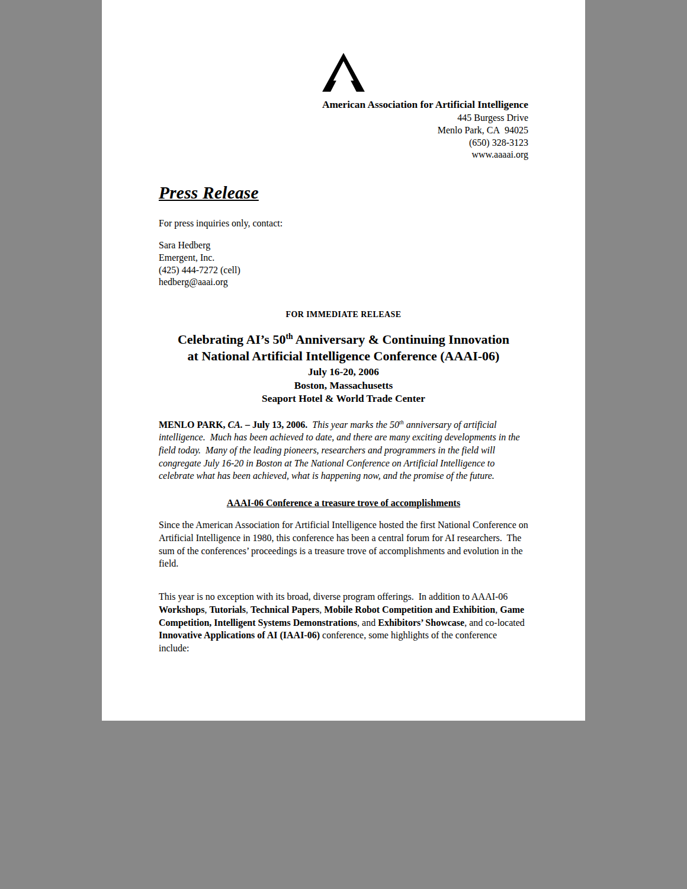American Association for Artificial Intelligence
445 Burgess Drive
Menlo Park, CA 94025
(650) 328-3123
www.aaaai.org
Press Release
For press inquiries only, contact:
Sara Hedberg
Emergent, Inc.
(425) 444-7272 (cell)
hedberg@aaai.org
FOR IMMEDIATE RELEASE
Celebrating AI’s 50th Anniversary & Continuing Innovation
at National Artificial Intelligence Conference (AAAI-06) July 16-20, 2006
Boston, Massachusetts
Seaport Hotel & World Trade Center
MENLO PARK, CA. – July 13, 2006. This year marks the 50th anniversary of artificial intelligence. Much has been achieved to date, and there are many exciting developments in the field today. Many of the leading pioneers, researchers and programmers in the field will congregate July 16-20 in Boston at The National Conference on Artificial Intelligence to celebrate what has been achieved, what is happening now, and the promise of the future.
AAAI-06 Conference a treasure trove of accomplishments
Since the American Association for Artificial Intelligence hosted the first National Conference on Artificial Intelligence in 1980, this conference has been a central forum for AI researchers. The sum of the conferences’ proceedings is a treasure trove of accomplishments and evolution in the field.
This year is no exception with its broad, diverse program offerings. In addition to AAAI-06 Workshops, Tutorials, Technical Papers, Mobile Robot Competition and Exhibition, Game Competition, Intelligent Systems Demonstrations, and Exhibitors’ Showcase, and co-located Innovative Applications of AI (IAAI-06) conference, some highlights of the conference include: